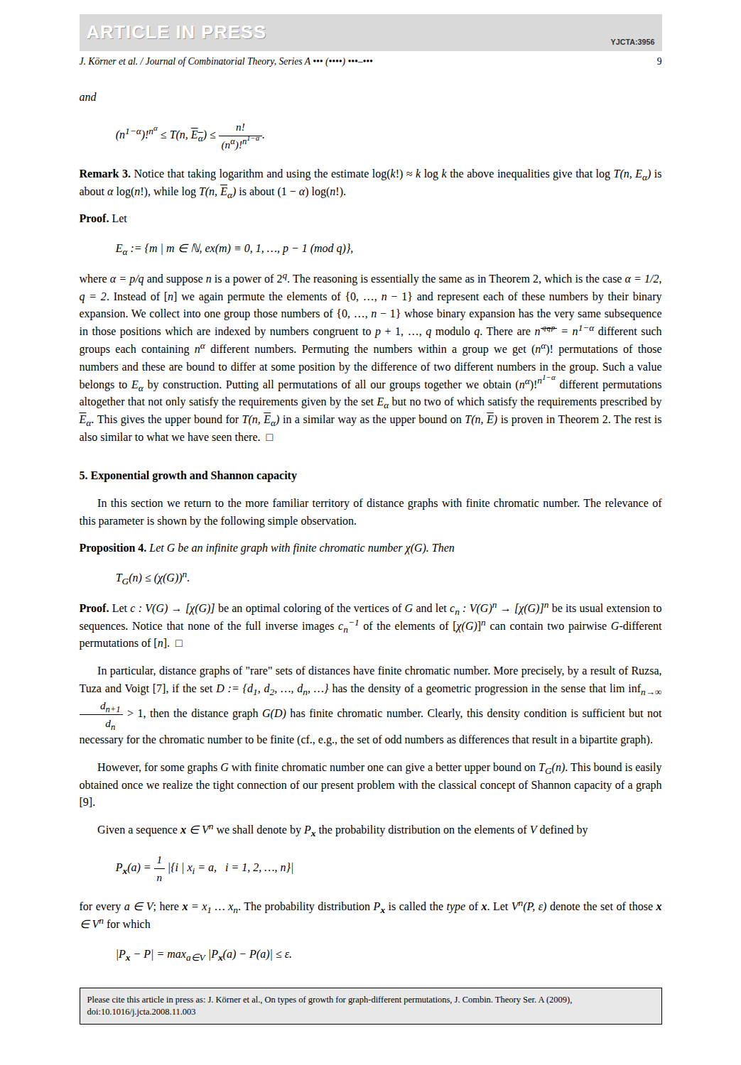ARTICLE IN PRESS YJCTA:3956
J. Körner et al. / Journal of Combinatorial Theory, Series A ••• (••••) •••–••• 9
and
(n1−α)!nα ≤ T(n, Eα) ≤ n!(nα)!n1−α.
Remark 3. Notice that taking logarithm and using the estimate log(k!) ≈ k log k the above inequalities give that log T(n, Eα) is about α log(n!), while log T(n, Eα) is about (1 − α) log(n!).
Proof. Let
Eα := {m | m ∈ ℕ, ex(m) ≡ 0, 1, …, p − 1 (mod q)},
where α = p/q and suppose n is a power of 2q. The reasoning is essentially the same as in Theorem 2, which is the case α = 1/2, q = 2. Instead of [n] we again permute the elements of {0, …, n − 1} and represent each of these numbers by their binary expansion. We collect into one group those numbers of {0, …, n − 1} whose binary expansion has the very same subsequence in those positions which are indexed by numbers congruent to p + 1, …, q modulo q. There are nq−p q = n1−α different such groups each containing nα different numbers. Permuting the numbers within a group we get (nα)! permutations of those numbers and these are bound to differ at some position by the difference of two different numbers in the group. Such a value belongs to Eα by construction. Putting all permutations of all our groups together we obtain (nα)!n1−α different permutations altogether that not only satisfy the requirements given by the set Eα but no two of which satisfy the requirements prescribed by Eα. This gives the upper bound for T(n, Eα) in a similar way as the upper bound on T(n, E) is proven in Theorem 2. The rest is also similar to what we have seen there. □
5. Exponential growth and Shannon capacity
In this section we return to the more familiar territory of distance graphs with finite chromatic number. The relevance of this parameter is shown by the following simple observation.
Proposition 4. Let G be an infinite graph with finite chromatic number χ(G). Then
TG(n) ≤ (χ(G))n.
Proof. Let c : V(G) → [χ(G)] be an optimal coloring of the vertices of G and let cn : V(G)n → [χ(G)]n be its usual extension to sequences. Notice that none of the full inverse images cn−1 of the elements of [χ(G)]n can contain two pairwise G-different permutations of [n]. □
In particular, distance graphs of "rare" sets of distances have finite chromatic number. More precisely, by a result of Ruzsa, Tuza and Voigt [7], if the set D := {d1, d2, …, dn, …} has the density of a geometric progression in the sense that lim infn→∞ dn+1 dn > 1, then the distance graph G(D) has finite chromatic number. Clearly, this density condition is sufficient but not necessary for the chromatic number to be finite (cf., e.g., the set of odd numbers as differences that result in a bipartite graph).
However, for some graphs G with finite chromatic number one can give a better upper bound on TG(n). This bound is easily obtained once we realize the tight connection of our present problem with the classical concept of Shannon capacity of a graph [9].
Given a sequence x ∈ Vn we shall denote by Px the probability distribution on the elements of V defined by
Px(a) = 1 n |{i | xi = a, i = 1, 2, …, n}|
for every a ∈ V; here x = x1 … xn. The probability distribution Px is called the type of x. Let Vn(P, ε) denote the set of those x ∈ Vn for which
|Px − P| = maxa∈V |Px(a) − P(a)| ≤ ε.
Please cite this article in press as: J. Körner et al., On types of growth for graph-different permutations, J. Combin. Theory Ser. A (2009), doi:10.1016/j.jcta.2008.11.003